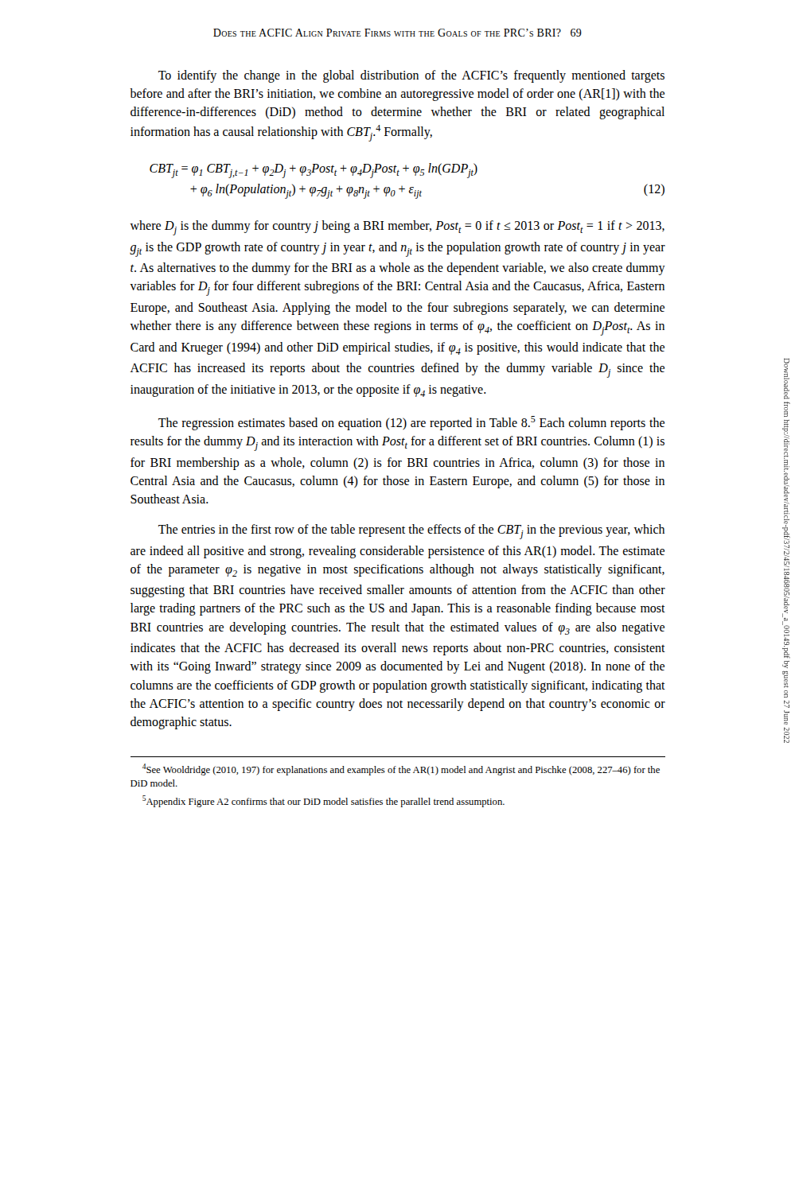Does the ACFIC Align Private Firms with the Goals of the PRC’s BRI? 69
To identify the change in the global distribution of the ACFIC’s frequently mentioned targets before and after the BRI’s initiation, we combine an autoregressive model of order one (AR[1]) with the difference-in-differences (DiD) method to determine whether the BRI or related geographical information has a causal relationship with CBTj.4 Formally,
CBTjt = φ1 CBTj,t−1 + φ2 Dj + φ3 Postt + φ4 Dj Postt + φ5 ln(GDPjt) + φ6 ln(Populationjt) + φ7gjt + φ8njt + φ0 + εijt (12)
where Dj is the dummy for country j being a BRI member, Postt = 0 if t ≤ 2013 or Postt = 1 if t > 2013, gjt is the GDP growth rate of country j in year t, and njt is the population growth rate of country j in year t. As alternatives to the dummy for the BRI as a whole as the dependent variable, we also create dummy variables for Dj for four different subregions of the BRI: Central Asia and the Caucasus, Africa, Eastern Europe, and Southeast Asia. Applying the model to the four subregions separately, we can determine whether there is any difference between these regions in terms of φ4, the coefficient on Dj Postt. As in Card and Krueger (1994) and other DiD empirical studies, if φ4 is positive, this would indicate that the ACFIC has increased its reports about the countries defined by the dummy variable Dj since the inauguration of the initiative in 2013, or the opposite if φ4 is negative.
The regression estimates based on equation (12) are reported in Table 8.5 Each column reports the results for the dummy Dj and its interaction with Postt for a different set of BRI countries. Column (1) is for BRI membership as a whole, column (2) is for BRI countries in Africa, column (3) for those in Central Asia and the Caucasus, column (4) for those in Eastern Europe, and column (5) for those in Southeast Asia.
The entries in the first row of the table represent the effects of the CBTj in the previous year, which are indeed all positive and strong, revealing considerable persistence of this AR(1) model. The estimate of the parameter φ2 is negative in most specifications although not always statistically significant, suggesting that BRI countries have received smaller amounts of attention from the ACFIC than other large trading partners of the PRC such as the US and Japan. This is a reasonable finding because most BRI countries are developing countries. The result that the estimated values of φ3 are also negative indicates that the ACFIC has decreased its overall news reports about non-PRC countries, consistent with its “Going Inward” strategy since 2009 as documented by Lei and Nugent (2018). In none of the columns are the coefficients of GDP growth or population growth statistically significant, indicating that the ACFIC’s attention to a specific country does not necessarily depend on that country’s economic or demographic status.
4 See Wooldridge (2010, 197) for explanations and examples of the AR(1) model and Angrist and Pischke (2008, 227–46) for the DiD model.
5 Appendix Figure A2 confirms that our DiD model satisfies the parallel trend assumption.
Downloaded from http://direct.mit.edu/adev/article-pdf/37/2/45/1846805/adev_a_00149.pdf by guest on 27 June 2022